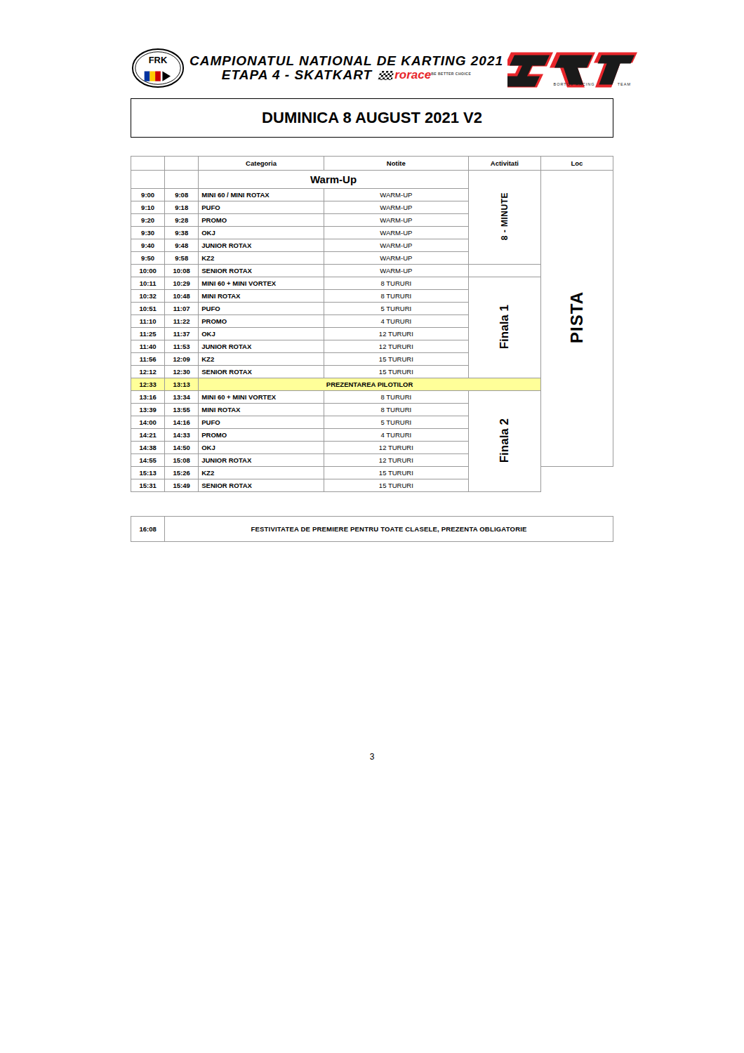FRK
CAMPIONATUL NATIONAL DE KARTING 2021
ETAPA 4 - SKATKART rorace BE BETTER CHOICE
BORTOV RACING TEAM
DUMINICA 8 AUGUST 2021 V2
| | | Categoria | Notite | Activitati | Loc |
| | | Warm-Up | 8 - MINUTE | PISTA |
| 9:00 | 9:08 | MINI 60 / MINI ROTAX | WARM-UP |
| 9:10 | 9:18 | PUFO | WARM-UP |
| 9:20 | 9:28 | PROMO | WARM-UP |
| 9:30 | 9:38 | OKJ | WARM-UP |
| 9:40 | 9:48 | JUNIOR ROTAX | WARM-UP |
| 9:50 | 9:58 | KZ2 | WARM-UP |
| 10:00 | 10:08 | SENIOR ROTAX | WARM-UP | |
| 10:11 | 10:29 | MINI 60 + MINI VORTEX | 8 TURURI | Finala 1 |
| 10:32 | 10:48 | MINI ROTAX | 8 TURURI |
| 10:51 | 11:07 | PUFO | 5 TURURI |
| 11:10 | 11:22 | PROMO | 4 TURURI |
| 11:25 | 11:37 | OKJ | 12 TURURI |
| 11:40 | 11:53 | JUNIOR ROTAX | 12 TURURI |
| 11:56 | 12:09 | KZ2 | 15 TURURI |
| 12:12 | 12:30 | SENIOR ROTAX | 15 TURURI |
| 12:33 | 13:13 | PREZENTAREA PILOTILOR |
| 13:16 | 13:34 | MINI 60 + MINI VORTEX | 8 TURURI | Finala 2 |
| 13:39 | 13:55 | MINI ROTAX | 8 TURURI |
| 14:00 | 14:16 | PUFO | 5 TURURI |
| 14:21 | 14:33 | PROMO | 4 TURURI |
| 14:38 | 14:50 | OKJ | 12 TURURI |
| 14:55 | 15:08 | JUNIOR ROTAX | 12 TURURI |
| 15:13 | 15:26 | KZ2 | 15 TURURI |
| 15:31 | 15:49 | SENIOR ROTAX | 15 TURURI |
| 16:08 | FESTIVITATEA DE PREMIERE PENTRU TOATE CLASELE, PREZENTA OBLIGATORIE |
3